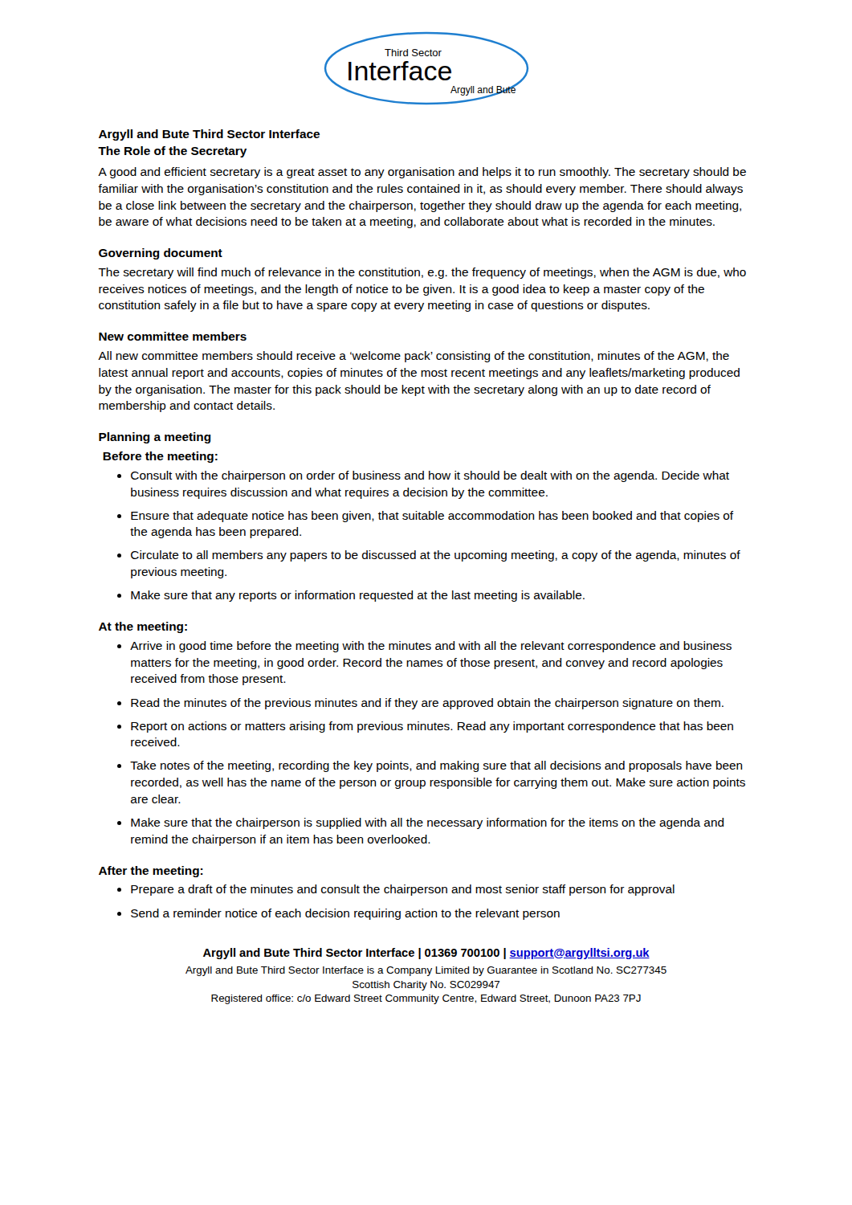Third Sector Interface Argyll and Bute
Argyll and Bute Third Sector Interface
The Role of the Secretary
A good and efficient secretary is a great asset to any organisation and helps it to run smoothly. The secretary should be familiar with the organisation’s constitution and the rules contained in it, as should every member. There should always be a close link between the secretary and the chairperson, together they should draw up the agenda for each meeting, be aware of what decisions need to be taken at a meeting, and collaborate about what is recorded in the minutes.
Governing document
The secretary will find much of relevance in the constitution, e.g. the frequency of meetings, when the AGM is due, who receives notices of meetings, and the length of notice to be given. It is a good idea to keep a master copy of the constitution safely in a file but to have a spare copy at every meeting in case of questions or disputes.
New committee members
All new committee members should receive a ‘welcome pack’ consisting of the constitution, minutes of the AGM, the latest annual report and accounts, copies of minutes of the most recent meetings and any leaflets/marketing produced by the organisation. The master for this pack should be kept with the secretary along with an up to date record of membership and contact details.
Planning a meeting
Before the meeting:
Consult with the chairperson on order of business and how it should be dealt with on the agenda. Decide what business requires discussion and what requires a decision by the committee.
Ensure that adequate notice has been given, that suitable accommodation has been booked and that copies of the agenda has been prepared.
Circulate to all members any papers to be discussed at the upcoming meeting, a copy of the agenda, minutes of previous meeting.
Make sure that any reports or information requested at the last meeting is available.
At the meeting:
Arrive in good time before the meeting with the minutes and with all the relevant correspondence and business matters for the meeting, in good order. Record the names of those present, and convey and record apologies received from those present.
Read the minutes of the previous minutes and if they are approved obtain the chairperson signature on them.
Report on actions or matters arising from previous minutes. Read any important correspondence that has been received.
Take notes of the meeting, recording the key points, and making sure that all decisions and proposals have been recorded, as well has the name of the person or group responsible for carrying them out. Make sure action points are clear.
Make sure that the chairperson is supplied with all the necessary information for the items on the agenda and remind the chairperson if an item has been overlooked.
After the meeting:
Prepare a draft of the minutes and consult the chairperson and most senior staff person for approval
Send a reminder notice of each decision requiring action to the relevant person
Argyll and Bute Third Sector Interface | 01369 700100 | support@argylltsi.org.uk
Argyll and Bute Third Sector Interface is a Company Limited by Guarantee in Scotland No. SC277345
Scottish Charity No. SC029947
Registered office: c/o Edward Street Community Centre, Edward Street, Dunoon PA23 7PJ